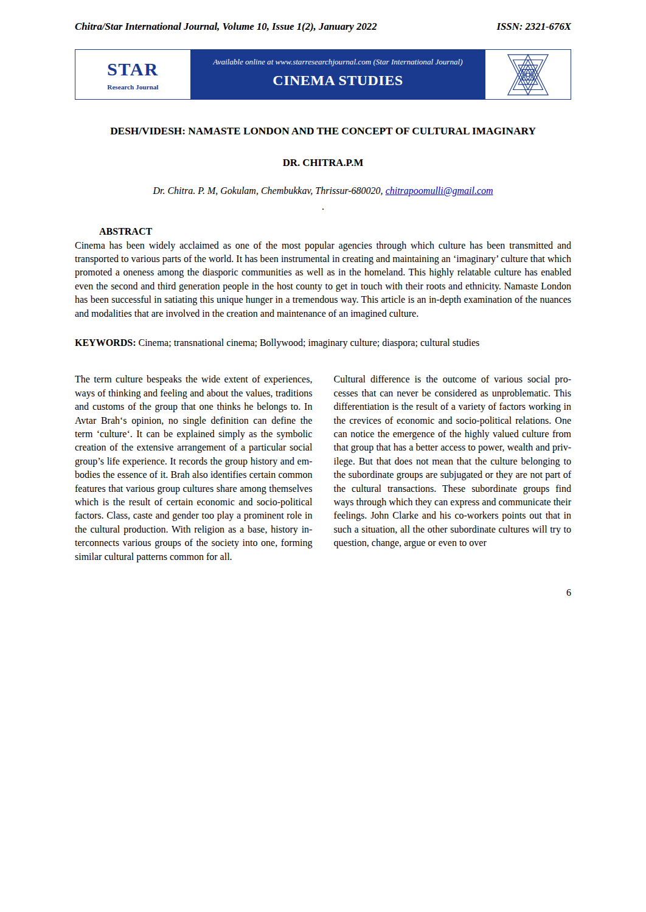Chitra/Star International Journal, Volume 10, Issue 1(2), January 2022 ISSN: 2321-676X
STAR
Research Journal
Available online at www.starresearchjournal.com (Star International Journal)
CINEMA STUDIES
Desh/Videsh: Namaste London and the Concept of Cultural Imaginary
Dr. Chitra.P.M
Dr. Chitra. P. M, Gokulam, Chembukkav, Thrissur-680020, chitrapoomulli@gmail.com
.
Abstract
Cinema has been widely acclaimed as one of the most popular agencies through which culture has been transmitted and transported to various parts of the world. It has been instrumental in creating and maintaining an ‘imaginary’ culture that which promoted a oneness among the diasporic communities as well as in the homeland. This highly relatable culture has enabled even the second and third generation people in the host county to get in touch with their roots and ethnicity. Namaste London has been successful in satiating this unique hunger in a tremendous way. This article is an in-depth examination of the nuances and modalities that are involved in the creation and maintenance of an imagined culture.
Keywords: Cinema; transnational cinema; Bollywood; imaginary culture; diaspora; cultural studies
The term culture bespeaks the wide extent of experiences, ways of thinking and feeling and about the values, traditions and customs of the group that one thinks he belongs to. In Avtar Brah‘s opinion, no single definition can define the term ‘culture‘. It can be explained simply as the symbolic creation of the extensive arrangement of a particular social group’s life experience. It records the group history and embodies the essence of it. Brah also identifies certain common features that various group cultures share among themselves which is the result of certain economic and socio-political factors. Class, caste and gender too play a prominent role in the cultural production. With religion as a base, history interconnects various groups of the society into one, forming similar cultural patterns common for all.
Cultural difference is the outcome of various social processes that can never be considered as unproblematic. This differentiation is the result of a variety of factors working in the crevices of economic and socio-political relations. One can notice the emergence of the highly valued culture from that group that has a better access to power, wealth and privilege. But that does not mean that the culture belonging to the subordinate groups are subjugated or they are not part of the cultural transactions. These subordinate groups find ways through which they can express and communicate their feelings. John Clarke and his co-workers points out that in such a situation, all the other subordinate cultures will try to question, change, argue or even to over
6